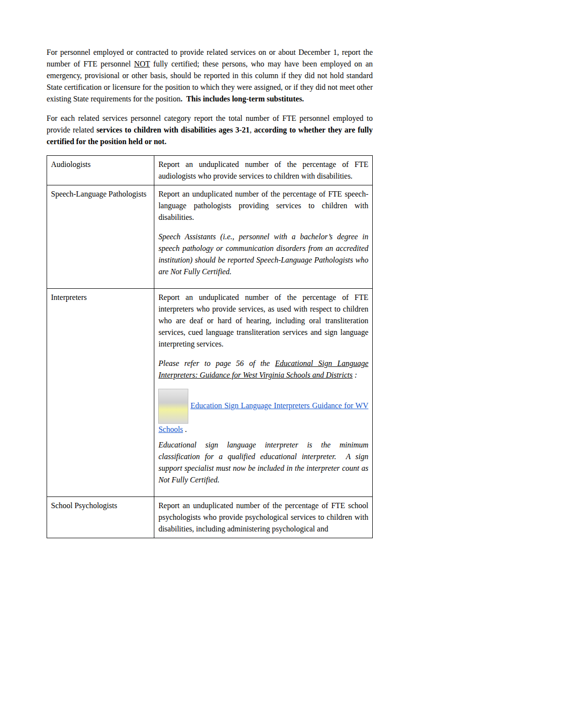For personnel employed or contracted to provide related services on or about December 1, report the number of FTE personnel NOT fully certified; these persons, who may have been employed on an emergency, provisional or other basis, should be reported in this column if they did not hold standard State certification or licensure for the position to which they were assigned, or if they did not meet other existing State requirements for the position. This includes long-term substitutes.
For each related services personnel category report the total number of FTE personnel employed to provide related services to children with disabilities ages 3-21, according to whether they are fully certified for the position held or not.
| Audiologists | Report an unduplicated number of the percentage of FTE audiologists who provide services to children with disabilities. |
| Speech-Language Pathologists | Report an unduplicated number of the percentage of FTE speech-language pathologists providing services to children with disabilities. Speech Assistants (i.e., personnel with a bachelor’s degree in speech pathology or communication disorders from an accredited institution) should be reported Speech-Language Pathologists who are Not Fully Certified. |
| Interpreters | Report an unduplicated number of the percentage of FTE interpreters who provide services, as used with respect to children who are deaf or hard of hearing, including oral transliteration services, cued language transliteration services and sign language interpreting services. Please refer to page 56 of the Educational Sign Language Interpreters: Guidance for West Virginia Schools and Districts : Education Sign Language Interpreters Guidance for WV Schools . Educational sign language interpreter is the minimum classification for a qualified educational interpreter. A sign support specialist must now be included in the interpreter count as Not Fully Certified. |
| School Psychologists | Report an unduplicated number of the percentage of FTE school psychologists who provide psychological services to children with disabilities, including administering psychological and |